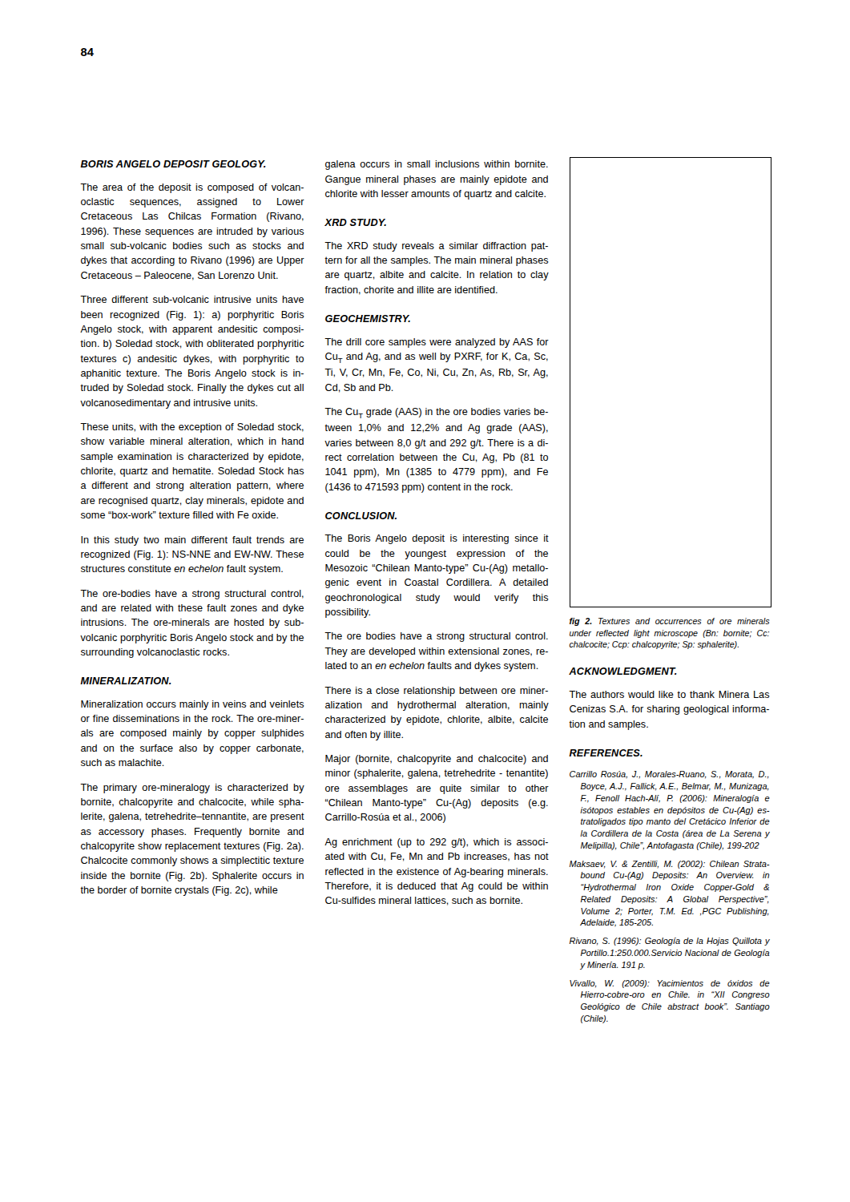84
BORIS ANGELO DEPOSIT GEOLOGY.
The area of the deposit is composed of volcanoclastic sequences, assigned to Lower Cretaceous Las Chilcas Formation (Rivano, 1996). These sequences are intruded by various small sub-volcanic bodies such as stocks and dykes that according to Rivano (1996) are Upper Cretaceous – Paleocene, San Lorenzo Unit.
Three different sub-volcanic intrusive units have been recognized (Fig. 1): a) porphyritic Boris Angelo stock, with apparent andesitic composition. b) Soledad stock, with obliterated porphyritic textures c) andesitic dykes, with porphyritic to aphanitic texture. The Boris Angelo stock is intruded by Soledad stock. Finally the dykes cut all volcanosedimentary and intrusive units.
These units, with the exception of Soledad stock, show variable mineral alteration, which in hand sample examination is characterized by epidote, chlorite, quartz and hematite. Soledad Stock has a different and strong alteration pattern, where are recognised quartz, clay minerals, epidote and some “box-work” texture filled with Fe oxide.
In this study two main different fault trends are recognized (Fig. 1): NS-NNE and EW-NW. These structures constitute en echelon fault system.
The ore-bodies have a strong structural control, and are related with these fault zones and dyke intrusions. The ore-minerals are hosted by sub-volcanic porphyritic Boris Angelo stock and by the surrounding volcanoclastic rocks.
MINERALIZATION.
Mineralization occurs mainly in veins and veinlets or fine disseminations in the rock. The ore-minerals are composed mainly by copper sulphides and on the surface also by copper carbonate, such as malachite.
The primary ore-mineralogy is characterized by bornite, chalcopyrite and chalcocite, while sphalerite, galena, tetrehedrite–tennantite, are present as accessory phases. Frequently bornite and chalcopyrite show replacement textures (Fig. 2a). Chalcocite commonly shows a simplectitic texture inside the bornite (Fig. 2b). Sphalerite occurs in the border of bornite crystals (Fig. 2c), while
galena occurs in small inclusions within bornite. Gangue mineral phases are mainly epidote and chlorite with lesser amounts of quartz and calcite.
XRD STUDY.
The XRD study reveals a similar diffraction pattern for all the samples. The main mineral phases are quartz, albite and calcite. In relation to clay fraction, chorite and illite are identified.
GEOCHEMISTRY.
The drill core samples were analyzed by AAS for CuT and Ag, and as well by PXRF, for K, Ca, Sc, Ti, V, Cr, Mn, Fe, Co, Ni, Cu, Zn, As, Rb, Sr, Ag, Cd, Sb and Pb.
The CuT grade (AAS) in the ore bodies varies between 1,0% and 12,2% and Ag grade (AAS), varies between 8,0 g/t and 292 g/t. There is a direct correlation between the Cu, Ag, Pb (81 to 1041 ppm), Mn (1385 to 4779 ppm), and Fe (1436 to 471593 ppm) content in the rock.
CONCLUSION.
The Boris Angelo deposit is interesting since it could be the youngest expression of the Mesozoic “Chilean Manto-type” Cu-(Ag) metallogenic event in Coastal Cordillera. A detailed geochronological study would verify this possibility.
The ore bodies have a strong structural control. They are developed within extensional zones, related to an en echelon faults and dykes system.
There is a close relationship between ore mineralization and hydrothermal alteration, mainly characterized by epidote, chlorite, albite, calcite and often by illite.
Major (bornite, chalcopyrite and chalcocite) and minor (sphalerite, galena, tetrehedrite - tenantite) ore assemblages are quite similar to other “Chilean Manto-type” Cu-(Ag) deposits (e.g. Carrillo-Rosúa et al., 2006)
Ag enrichment (up to 292 g/t), which is associated with Cu, Fe, Mn and Pb increases, has not reflected in the existence of Ag-bearing minerals. Therefore, it is deduced that Ag could be within Cu-sulfides mineral lattices, such as bornite.
fig 2. Textures and occurrences of ore minerals under reflected light microscope (Bn: bornite; Cc: chalcocite; Ccp: chalcopyrite; Sp: sphalerite).
ACKNOWLEDGMENT.
The authors would like to thank Minera Las Cenizas S.A. for sharing geological information and samples.
REFERENCES.
Carrillo Rosúa, J., Morales-Ruano, S., Morata, D., Boyce, A.J., Fallick, A.E., Belmar, M., Munizaga, F., Fenoll Hach-Alí, P. (2006): Mineralogía e isótopos estables en depósitos de Cu-(Ag) estratoligados tipo manto del Cretácico Inferior de la Cordillera de la Costa (área de La Serena y Melipilla), Chile”, Antofagasta (Chile), 199-202
Maksaev, V. & Zentilli, M. (2002): Chilean Strata-bound Cu-(Ag) Deposits: An Overview. in “Hydrothermal Iron Oxide Copper-Gold & Related Deposits: A Global Perspective”, Volume 2; Porter, T.M. Ed. ,PGC Publishing, Adelaide, 185-205.
Rivano, S. (1996): Geología de la Hojas Quillota y Portillo.1:250.000.Servicio Nacional de Geología y Minería. 191 p.
Vivallo, W. (2009): Yacimientos de óxidos de Hierro-cobre-oro en Chile. in “XII Congreso Geológico de Chile abstract book”. Santiago (Chile).